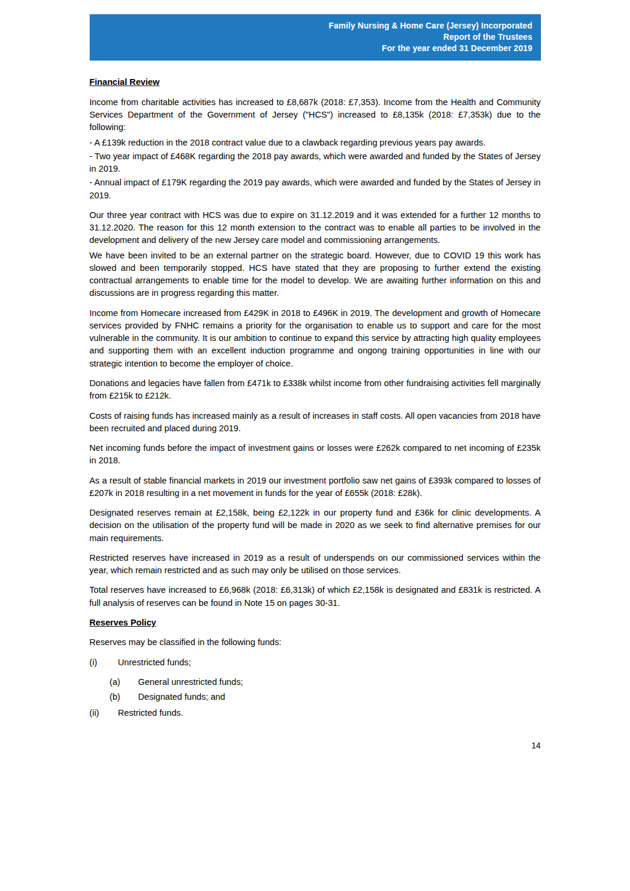Family Nursing & Home Care (Jersey) Incorporated
Report of the Trustees
For the year ended 31 December 2019
Financial Review
Income from charitable activities has increased to £8,687k (2018: £7,353). Income from the Health and Community Services Department of the Government of Jersey ("HCS") increased to £8,135k (2018: £7,353k) due to the following:
A £139k reduction in the 2018 contract value due to a clawback regarding previous years pay awards.
Two year impact of £468K regarding the 2018 pay awards, which were awarded and funded by the States of Jersey in 2019.
Annual impact of £179K regarding the 2019 pay awards, which were awarded and funded by the States of Jersey in 2019.
Our three year contract with HCS was due to expire on 31.12.2019 and it was extended for a further 12 months to 31.12.2020. The reason for this 12 month extension to the contract was to enable all parties to be involved in the development and delivery of the new Jersey care model and commissioning arrangements.
We have been invited to be an external partner on the strategic board. However, due to COVID 19 this work has slowed and been temporarily stopped. HCS have stated that they are proposing to further extend the existing contractual arrangements to enable time for the model to develop. We are awaiting further information on this and discussions are in progress regarding this matter.
Income from Homecare increased from £429K in 2018 to £496K in 2019. The development and growth of Homecare services provided by FNHC remains a priority for the organisation to enable us to support and care for the most vulnerable in the community. It is our ambition to continue to expand this service by attracting high quality employees and supporting them with an excellent induction programme and ongong training opportunities in line with our strategic intention to become the employer of choice.
Donations and legacies have fallen from £471k to £338k whilst income from other fundraising activities fell marginally from £215k to £212k.
Costs of raising funds has increased mainly as a result of increases in staff costs. All open vacancies from 2018 have been recruited and placed during 2019.
Net incoming funds before the impact of investment gains or losses were £262k compared to net incoming of £235k in 2018.
As a result of stable financial markets in 2019 our investment portfolio saw net gains of £393k compared to losses of £207k in 2018 resulting in a net movement in funds for the year of £655k (2018: £28k).
Designated reserves remain at £2,158k, being £2,122k in our property fund and £36k for clinic developments. A decision on the utilisation of the property fund will be made in 2020 as we seek to find alternative premises for our main requirements.
Restricted reserves have increased in 2019 as a result of underspends on our commissioned services within the year, which remain restricted and as such may only be utilised on those services.
Total reserves have increased to £6,968k (2018: £6,313k) of which £2,158k is designated and £831k is restricted. A full analysis of reserves can be found in Note 15 on pages 30-31.
Reserves Policy
Reserves may be classified in the following funds:
(i) Unrestricted funds;
(a) General unrestricted funds;
(b) Designated funds; and
(ii) Restricted funds.
14